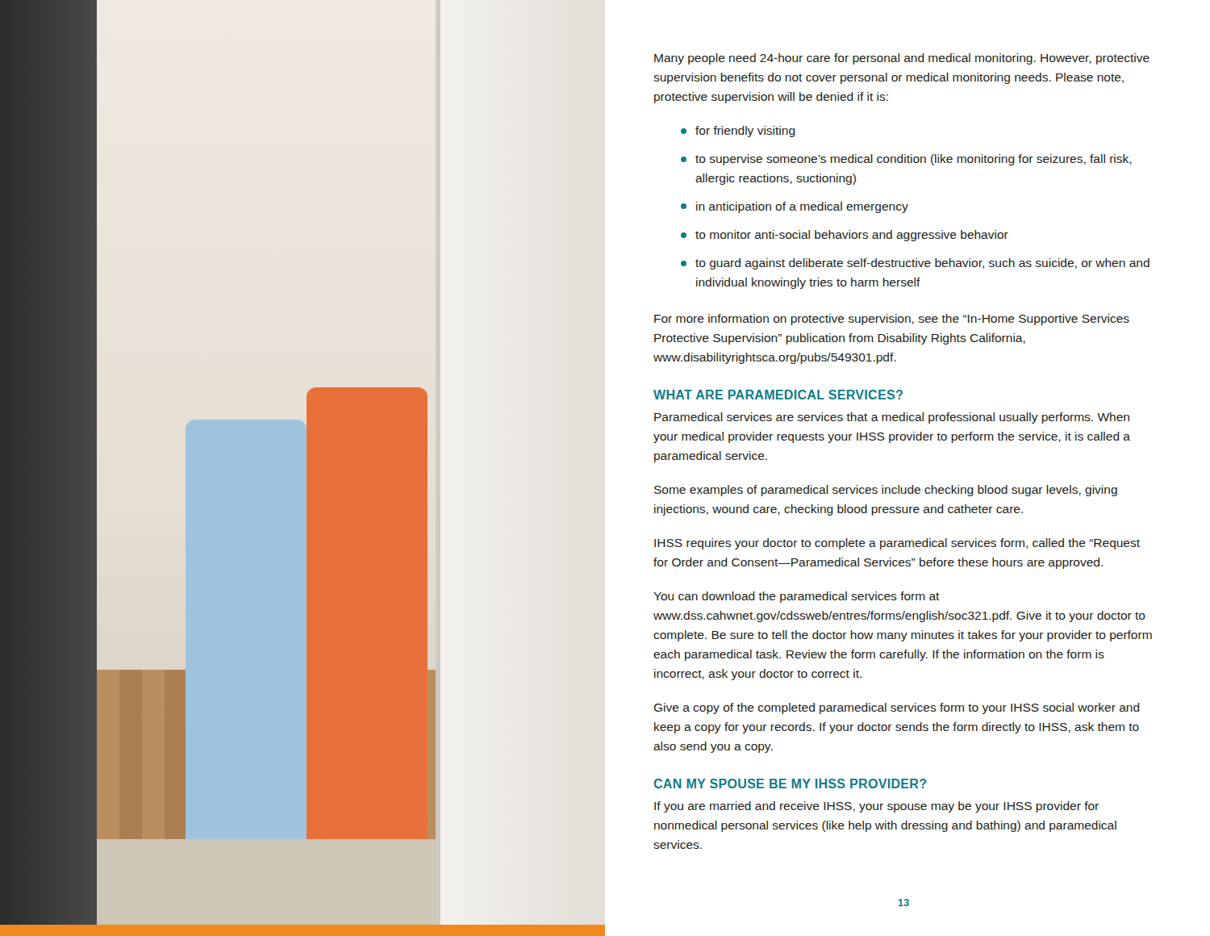Many people need 24-hour care for personal and medical monitoring. However, protective supervision benefits do not cover personal or medical monitoring needs. Please note, protective supervision will be denied if it is:
for friendly visiting
to supervise someone’s medical condition (like monitoring for seizures, fall risk, allergic reactions, suctioning)
in anticipation of a medical emergency
to monitor anti-social behaviors and aggressive behavior
to guard against deliberate self-destructive behavior, such as suicide, or when and individual knowingly tries to harm herself
For more information on protective supervision, see the “In-Home Supportive Services Protective Supervision” publication from Disability Rights California, www.disabilityrightsca.org/pubs/549301.pdf.
What are paramedical services?
Paramedical services are services that a medical professional usually performs. When your medical provider requests your IHSS provider to perform the service, it is called a paramedical service.
Some examples of paramedical services include checking blood sugar levels, giving injections, wound care, checking blood pressure and catheter care.
IHSS requires your doctor to complete a paramedical services form, called the “Request for Order and Consent—Paramedical Services” before these hours are approved.
You can download the paramedical services form at www.dss.cahwnet.gov/cdssweb/entres/forms/english/soc321.pdf. Give it to your doctor to complete. Be sure to tell the doctor how many minutes it takes for your provider to perform each paramedical task. Review the form carefully. If the information on the form is incorrect, ask your doctor to correct it.
Give a copy of the completed paramedical services form to your IHSS social worker and keep a copy for your records. If your doctor sends the form directly to IHSS, ask them to also send you a copy.
Can my spouse be my IHSS provider?
If you are married and receive IHSS, your spouse may be your IHSS provider for nonmedical personal services (like help with dressing and bathing) and paramedical services.
13